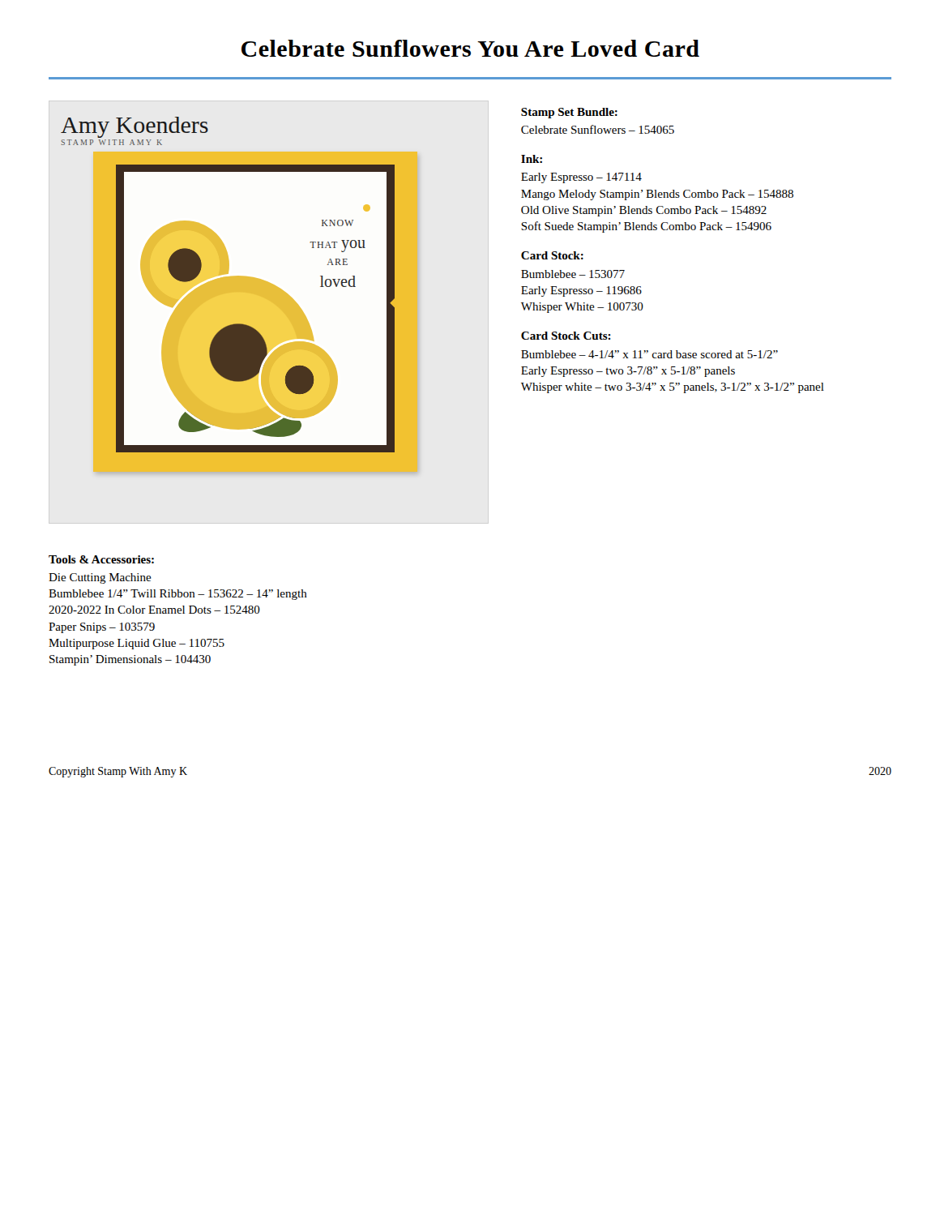Celebrate Sunflowers You Are Loved Card
Amy KoendersSTAMP WITH AMY K
KNOW
THAT you
ARE
loved
Stamp Set Bundle:
Celebrate Sunflowers – 154065
Ink:
Early Espresso – 147114
Mango Melody Stampin’ Blends Combo Pack – 154888
Old Olive Stampin’ Blends Combo Pack – 154892
Soft Suede Stampin’ Blends Combo Pack – 154906
Card Stock:
Bumblebee – 153077
Early Espresso – 119686
Whisper White – 100730
Card Stock Cuts:
Bumblebee – 4-1/4” x 11” card base scored at 5-1/2”
Early Espresso – two 3-7/8” x 5-1/8” panels
Whisper white – two 3-3/4” x 5” panels, 3-1/2” x 3-1/2” panel
Tools & Accessories:
Die Cutting Machine
Bumblebee 1/4” Twill Ribbon – 153622 – 14” length
2020-2022 In Color Enamel Dots – 152480
Paper Snips – 103579
Multipurpose Liquid Glue – 110755
Stampin’ Dimensionals – 104430
Copyright Stamp With Amy K 2020